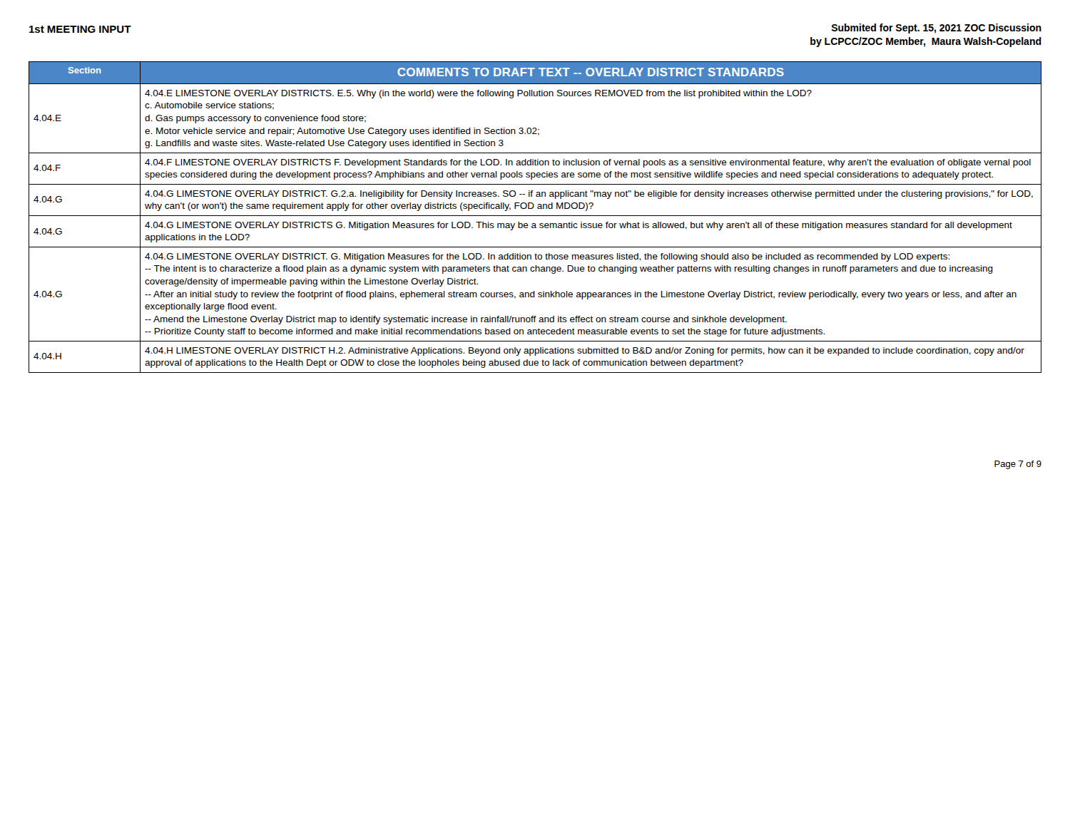1st MEETING INPUT
Submited for Sept. 15, 2021 ZOC Discussion
by LCPCC/ZOC Member, Maura Walsh-Copeland
| Section | COMMENTS TO DRAFT TEXT -- OVERLAY DISTRICT STANDARDS |
| --- | --- |
| 4.04.E | 4.04.E LIMESTONE OVERLAY DISTRICTS. E.5. Why (in the world) were the following Pollution Sources REMOVED from the list prohibited within the LOD? c. Automobile service stations; d. Gas pumps accessory to convenience food store; e. Motor vehicle service and repair; Automotive Use Category uses identified in Section 3.02; g. Landfills and waste sites. Waste-related Use Category uses identified in Section 3 |
| 4.04.F | 4.04.F LIMESTONE OVERLAY DISTRICTS F. Development Standards for the LOD. In addition to inclusion of vernal pools as a sensitive environmental feature, why aren't the evaluation of obligate vernal pool species considered during the development process? Amphibians and other vernal pools species are some of the most sensitive wildlife species and need special considerations to adequately protect. |
| 4.04.G | 4.04.G LIMESTONE OVERLAY DISTRICT. G.2.a. Ineligibility for Density Increases. SO -- if an applicant "may not" be eligible for density increases otherwise permitted under the clustering provisions," for LOD, why can't (or won't) the same requirement apply for other overlay districts (specifically, FOD and MDOD)? |
| 4.04.G | 4.04.G LIMESTONE OVERLAY DISTRICTS G. Mitigation Measures for LOD. This may be a semantic issue for what is allowed, but why aren't all of these mitigation measures standard for all development applications in the LOD? |
| 4.04.G | 4.04.G LIMESTONE OVERLAY DISTRICT. G. Mitigation Measures for the LOD. In addition to those measures listed, the following should also be included as recommended by LOD experts: -- The intent is to characterize a flood plain as a dynamic system with parameters that can change. Due to changing weather patterns with resulting changes in runoff parameters and due to increasing coverage/density of impermeable paving within the Limestone Overlay District. -- After an initial study to review the footprint of flood plains, ephemeral stream courses, and sinkhole appearances in the Limestone Overlay District, review periodically, every two years or less, and after an exceptionally large flood event. -- Amend the Limestone Overlay District map to identify systematic increase in rainfall/runoff and its effect on stream course and sinkhole development. -- Prioritize County staff to become informed and make initial recommendations based on antecedent measurable events to set the stage for future adjustments. |
| 4.04.H | 4.04.H LIMESTONE OVERLAY DISTRICT H.2. Administrative Applications. Beyond only applications submitted to B&D and/or Zoning for permits, how can it be expanded to include coordination, copy and/or approval of applications to the Health Dept or ODW to close the loopholes being abused due to lack of communication between department? |
Page 7 of 9